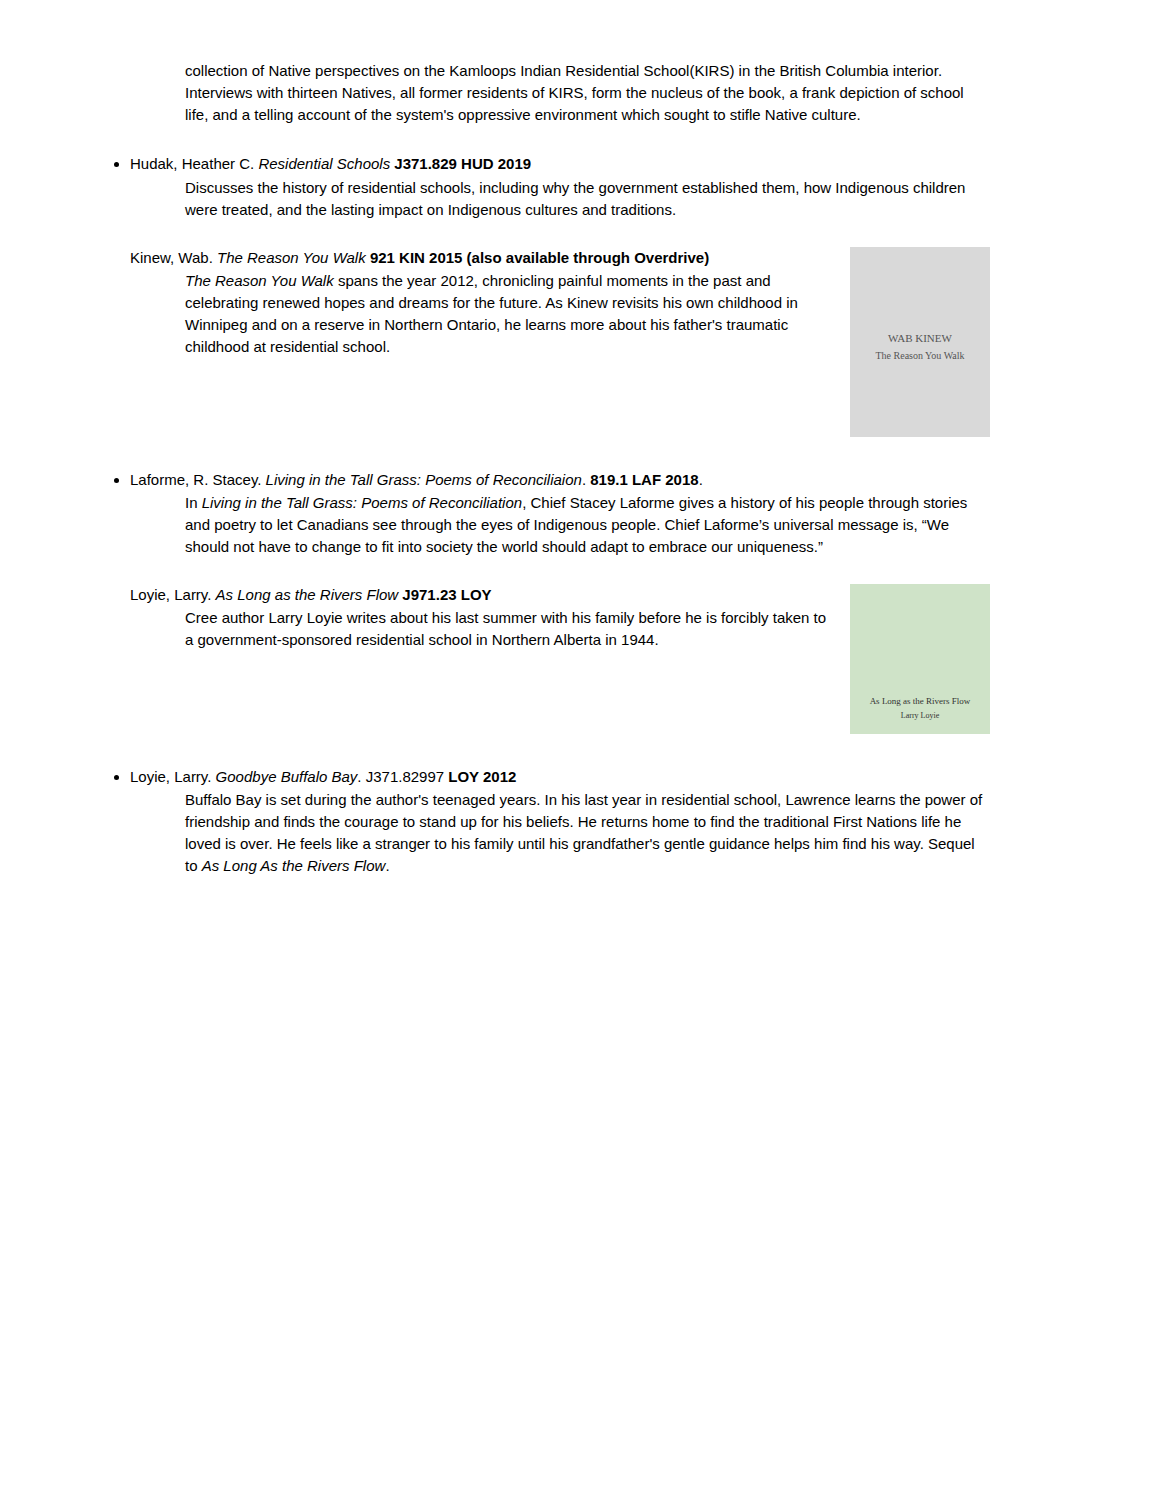collection of Native perspectives on the Kamloops Indian Residential School(KIRS) in the British Columbia interior. Interviews with thirteen Natives, all former residents of KIRS, form the nucleus of the book, a frank depiction of school life, and a telling account of the system's oppressive environment which sought to stifle Native culture.
Hudak, Heather C. Residential Schools J371.829 HUD 2019
Discusses the history of residential schools, including why the government established them, how Indigenous children were treated, and the lasting impact on Indigenous cultures and traditions.
Kinew, Wab. The Reason You Walk 921 KIN 2015 (also available through Overdrive)
The Reason You Walk spans the year 2012, chronicling painful moments in the past and celebrating renewed hopes and dreams for the future. As Kinew revisits his own childhood in Winnipeg and on a reserve in Northern Ontario, he learns more about his father's traumatic childhood at residential school.
Laforme, R. Stacey. Living in the Tall Grass: Poems of Reconciliaion. 819.1 LAF 2018.
In Living in the Tall Grass: Poems of Reconciliation, Chief Stacey Laforme gives a history of his people through stories and poetry to let Canadians see through the eyes of Indigenous people. Chief Laforme’s universal message is, “We should not have to change to fit into society the world should adapt to embrace our uniqueness.”
Loyie, Larry. As Long as the Rivers Flow J971.23 LOY
Cree author Larry Loyie writes about his last summer with his family before he is forcibly taken to a government-sponsored residential school in Northern Alberta in 1944.
Loyie, Larry. Goodbye Buffalo Bay. J371.82997 LOY 2012
Buffalo Bay is set during the author's teenaged years. In his last year in residential school, Lawrence learns the power of friendship and finds the courage to stand up for his beliefs. He returns home to find the traditional First Nations life he loved is over. He feels like a stranger to his family until his grandfather's gentle guidance helps him find his way. Sequel to As Long As the Rivers Flow.